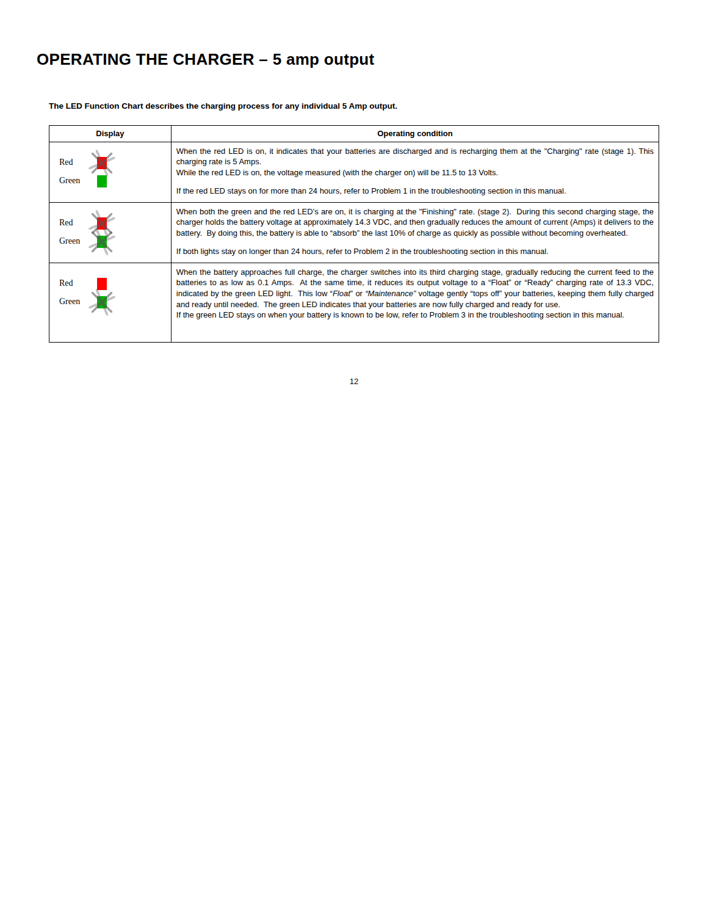OPERATING THE CHARGER – 5 amp output
The LED Function Chart describes the charging process for any individual 5 Amp output.
| Display | Operating condition |
| --- | --- |
| Red Green | When the red LED is on, it indicates that your batteries are discharged and is recharging them at the "Charging" rate (stage 1). This charging rate is 5 Amps. While the red LED is on, the voltage measured (with the charger on) will be 11.5 to 13 Volts. If the red LED stays on for more than 24 hours, refer to Problem 1 in the troubleshooting section in this manual. |
| Red Green | When both the green and the red LED’s are on, it is charging at the "Finishing" rate. (stage 2). During this second charging stage, the charger holds the battery voltage at approximately 14.3 VDC, and then gradually reduces the amount of current (Amps) it delivers to the battery. By doing this, the battery is able to “absorb” the last 10% of charge as quickly as possible without becoming overheated. If both lights stay on longer than 24 hours, refer to Problem 2 in the troubleshooting section in this manual. |
| Red Green | When the battery approaches full charge, the charger switches into its third charging stage, gradually reducing the current feed to the batteries to as low as 0.1 Amps. At the same time, it reduces its output voltage to a “Float” or “Ready” charging rate of 13.3 VDC, indicated by the green LED light. This low “ Float ” or “Maintenance” voltage gently “tops off” your batteries, keeping them fully charged and ready until needed. The green LED indicates that your batteries are now fully charged and ready for use. If the green LED stays on when your battery is known to be low, refer to Problem 3 in the troubleshooting section in this manual. |
12